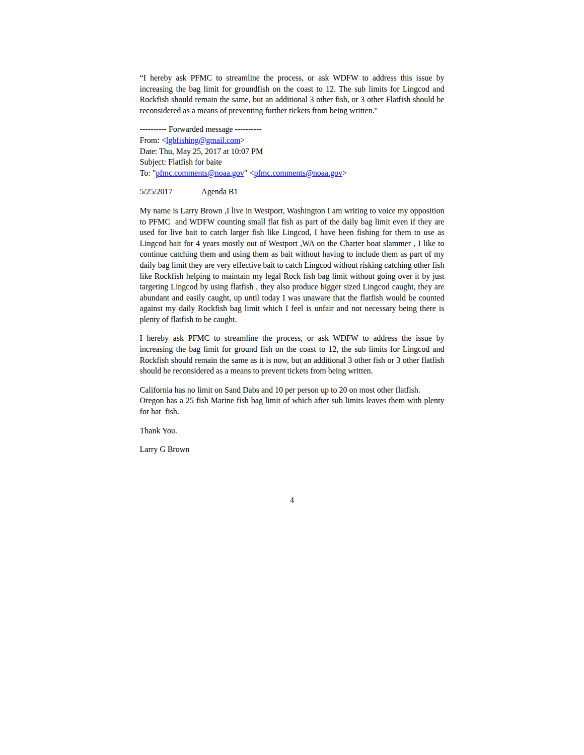“I hereby ask PFMC to streamline the process, or ask WDFW to address this issue by increasing the bag limit for groundfish on the coast to 12. The sub limits for Lingcod and Rockfish should remain the same, but an additional 3 other fish, or 3 other Flatfish should be reconsidered as a means of preventing further tickets from being written."
---------- Forwarded message ----------
From: <lgbfishing@gmail.com>
Date: Thu, May 25, 2017 at 10:07 PM
Subject: Flatfish for baite
To: "pfmc.comments@noaa.gov" <pfmc.comments@noaa.gov>
5/25/2017 Agenda B1
My name is Larry Brown ,I live in Westport, Washington I am writing to voice my opposition to PFMC and WDFW counting small flat fish as part of the daily bag limit even if they are used for live bait to catch larger fish like Lingcod, I have been fishing for them to use as Lingcod bait for 4 years mostly out of Westport ,WA on the Charter boat slammer , I like to continue catching them and using them as bait without having to include them as part of my daily bag limit they are very effective bait to catch Lingcod without risking catching other fish like Rockfish helping to maintain my legal Rock fish bag limit without going over it by just targeting Lingcod by using flatfish , they also produce bigger sized Lingcod caught, they are abundant and easily caught, up until today I was unaware that the flatfish would be counted against my daily Rockfish bag limit which I feel is unfair and not necessary being there is plenty of flatfish to be caught.
I hereby ask PFMC to streamline the process, or ask WDFW to address the issue by increasing the bag limit for ground fish on the coast to 12, the sub limits for Lingcod and Rockfish should remain the same as it is now, but an additional 3 other fish or 3 other flatfish should be reconsidered as a means to prevent tickets from being written.
California has no limit on Sand Dabs and 10 per person up to 20 on most other flatfish.
Oregon has a 25 fish Marine fish bag limit of which after sub limits leaves them with plenty for bat fish.
Thank You.
Larry G Brown
4